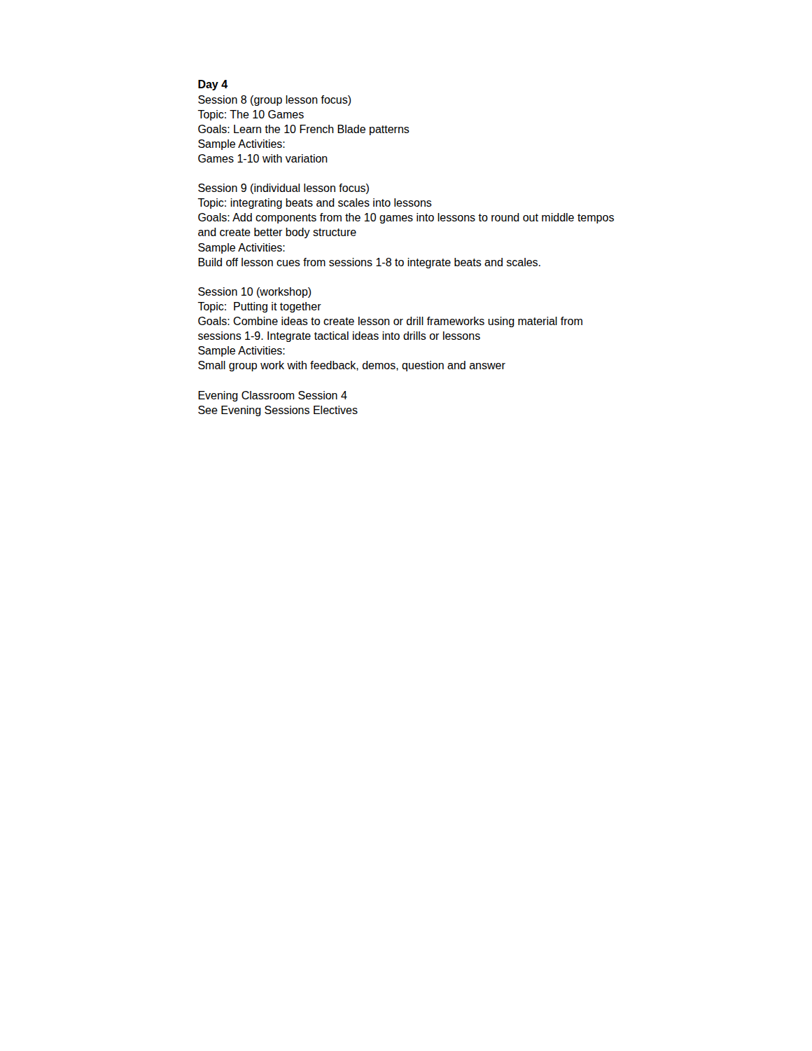Day 4
Session 8 (group lesson focus)
Topic: The 10 Games
Goals: Learn the 10 French Blade patterns
Sample Activities:
Games 1-10 with variation
Session 9 (individual lesson focus)
Topic: integrating beats and scales into lessons
Goals: Add components from the 10 games into lessons to round out middle tempos and create better body structure
Sample Activities:
Build off lesson cues from sessions 1-8 to integrate beats and scales.
Session 10 (workshop)
Topic: Putting it together
Goals: Combine ideas to create lesson or drill frameworks using material from sessions 1-9. Integrate tactical ideas into drills or lessons
Sample Activities:
Small group work with feedback, demos, question and answer
Evening Classroom Session 4
See Evening Sessions Electives